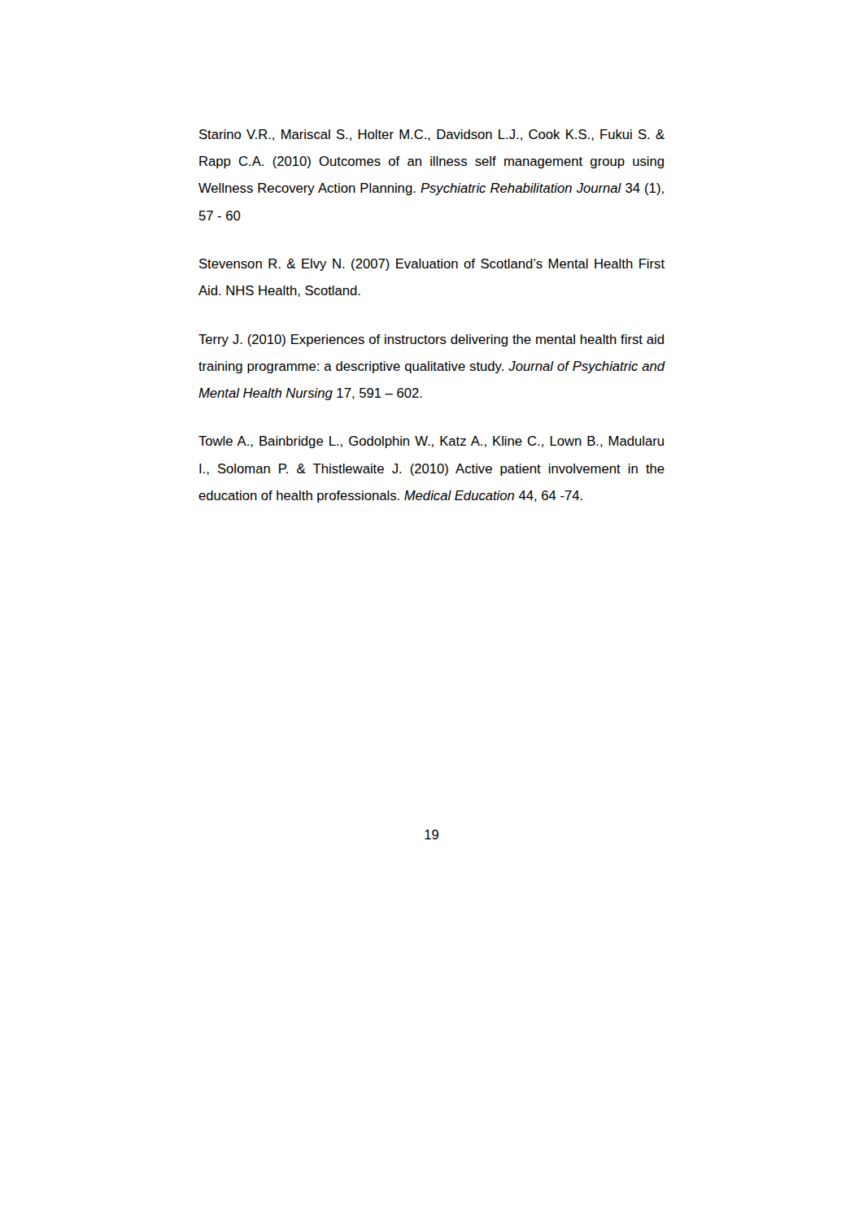Starino V.R., Mariscal S., Holter M.C., Davidson L.J., Cook K.S., Fukui S. & Rapp C.A. (2010) Outcomes of an illness self management group using Wellness Recovery Action Planning. Psychiatric Rehabilitation Journal 34 (1), 57 - 60
Stevenson R. & Elvy N. (2007) Evaluation of Scotland’s Mental Health First Aid. NHS Health, Scotland.
Terry J. (2010) Experiences of instructors delivering the mental health first aid training programme: a descriptive qualitative study. Journal of Psychiatric and Mental Health Nursing 17, 591 – 602.
Towle A., Bainbridge L., Godolphin W., Katz A., Kline C., Lown B., Madularu I., Soloman P. & Thistlewaite J. (2010) Active patient involvement in the education of health professionals. Medical Education 44, 64 -74.
19